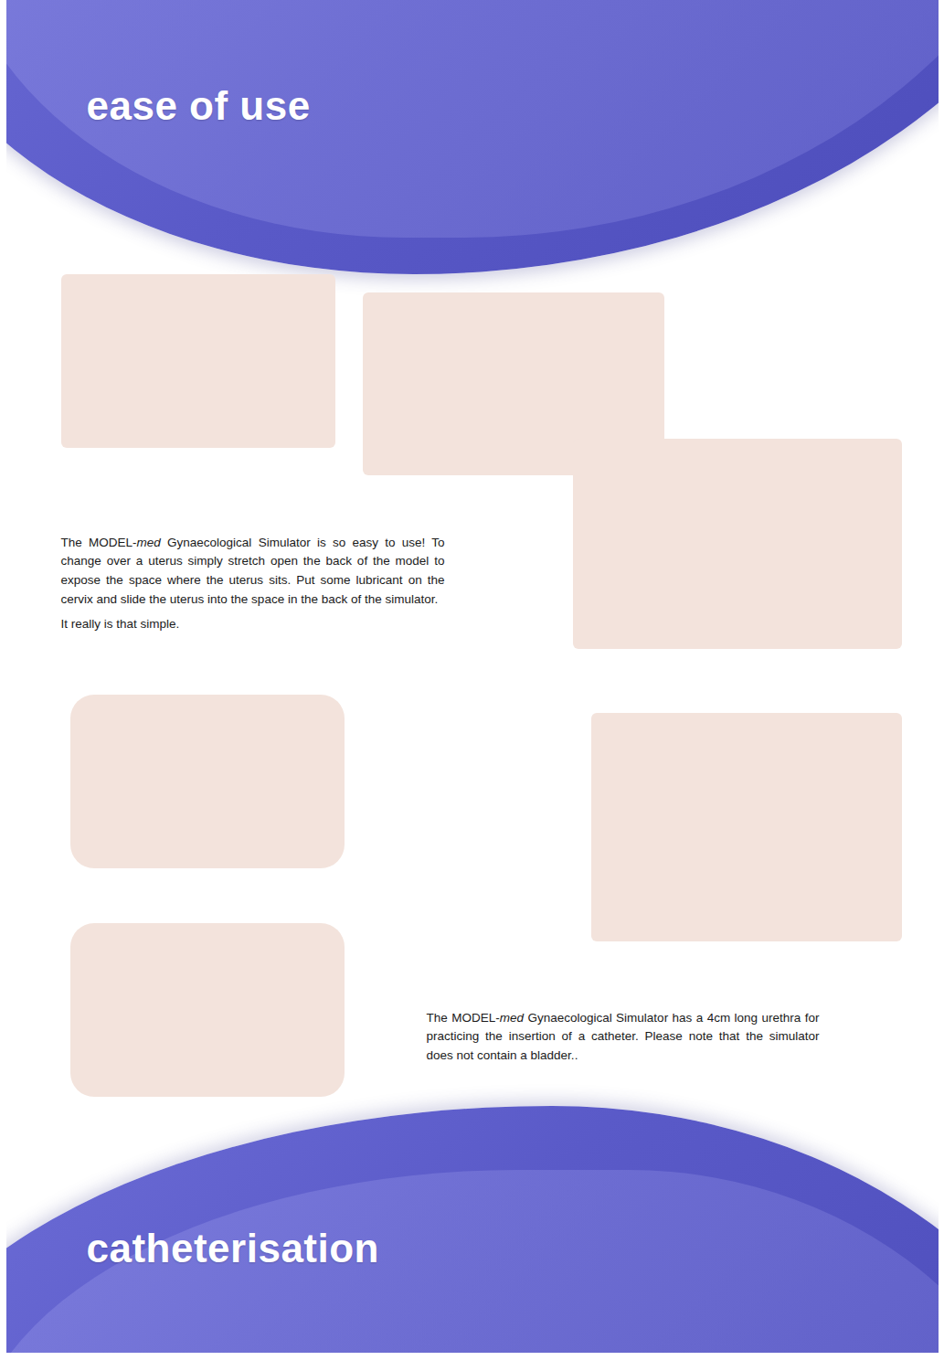ease of use
catheterisation
The MODEL-med Gynaecological Simulator is so easy to use! To change over a uterus simply stretch open the back of the model to expose the space where the uterus sits. Put some lubricant on the cervix and slide the uterus into the space in the back of the simulator. It really is that simple.
The MODEL-med Gynaecological Simulator has a 4cm long urethra for practicing the insertion of a catheter. Please note that the simulator does not contain a bladder..